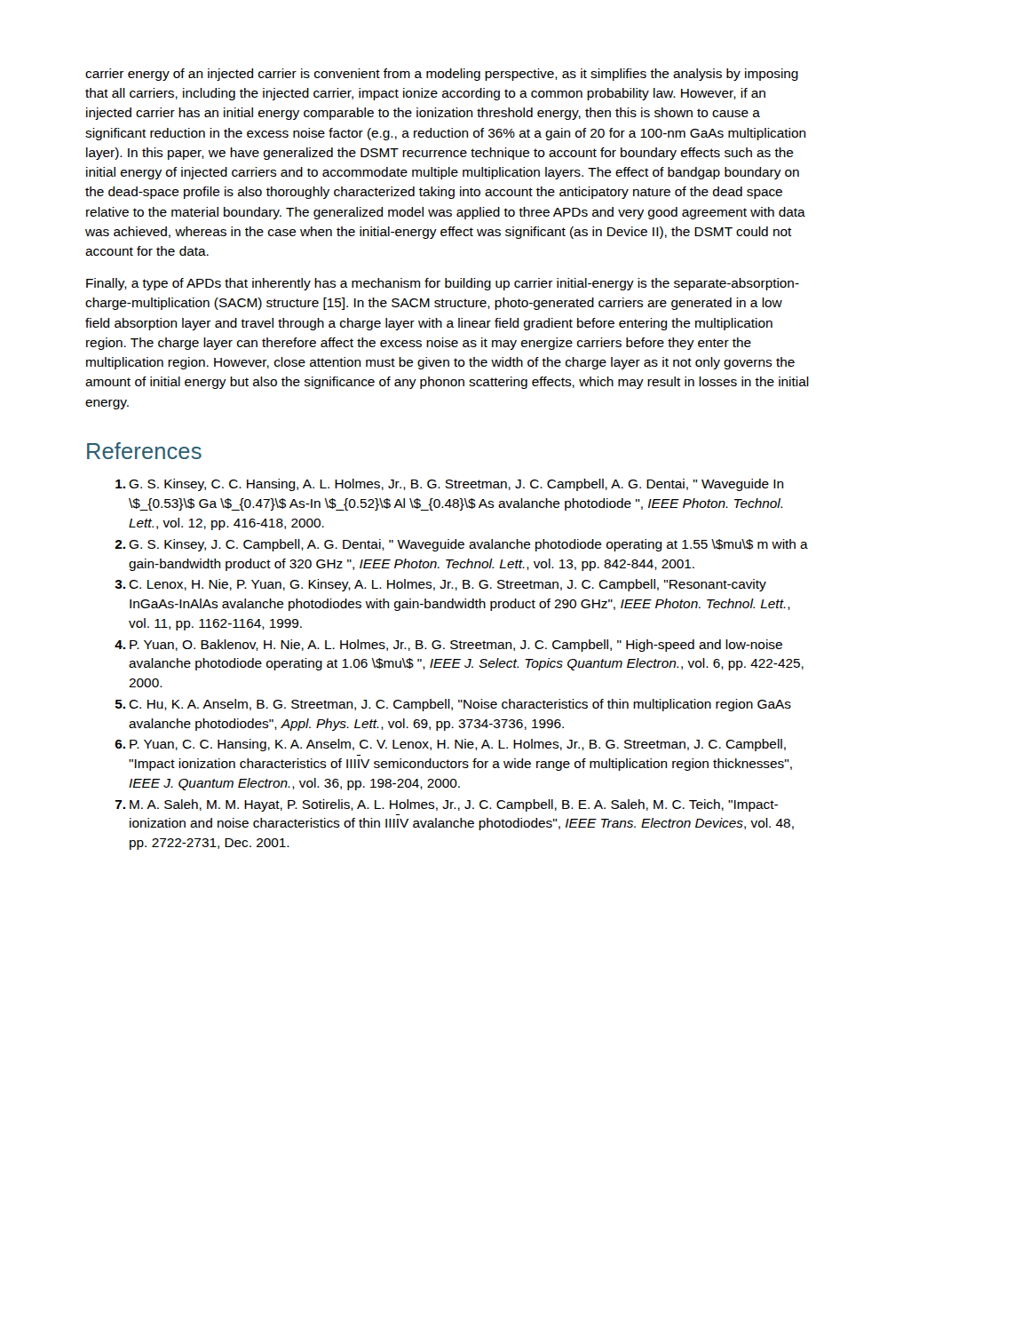carrier energy of an injected carrier is convenient from a modeling perspective, as it simplifies the analysis by imposing that all carriers, including the injected carrier, impact ionize according to a common probability law. However, if an injected carrier has an initial energy comparable to the ionization threshold energy, then this is shown to cause a significant reduction in the excess noise factor (e.g., a reduction of 36% at a gain of 20 for a 100-nm GaAs multiplication layer). In this paper, we have generalized the DSMT recurrence technique to account for boundary effects such as the initial energy of injected carriers and to accommodate multiple multiplication layers. The effect of bandgap boundary on the dead-space profile is also thoroughly characterized taking into account the anticipatory nature of the dead space relative to the material boundary. The generalized model was applied to three APDs and very good agreement with data was achieved, whereas in the case when the initial-energy effect was significant (as in Device II), the DSMT could not account for the data.
Finally, a type of APDs that inherently has a mechanism for building up carrier initial-energy is the separate-absorption-charge-multiplication (SACM) structure [15]. In the SACM structure, photo-generated carriers are generated in a low field absorption layer and travel through a charge layer with a linear field gradient before entering the multiplication region. The charge layer can therefore affect the excess noise as it may energize carriers before they enter the multiplication region. However, close attention must be given to the width of the charge layer as it not only governs the amount of initial energy but also the significance of any phonon scattering effects, which may result in losses in the initial energy.
References
G. S. Kinsey, C. C. Hansing, A. L. Holmes, Jr., B. G. Streetman, J. C. Campbell, A. G. Dentai, " Waveguide In \$_{0.53}\$ Ga \$_{0.47}\$ As-In \$_{0.52}\$ Al \$_{0.48}\$ As avalanche photodiode ", IEEE Photon. Technol. Lett., vol. 12, pp. 416-418, 2000.
G. S. Kinsey, J. C. Campbell, A. G. Dentai, " Waveguide avalanche photodiode operating at 1.55 \$mu\$ m with a gain-bandwidth product of 320 GHz ", IEEE Photon. Technol. Lett., vol. 13, pp. 842-844, 2001.
C. Lenox, H. Nie, P. Yuan, G. Kinsey, A. L. Holmes, Jr., B. G. Streetman, J. C. Campbell, "Resonant-cavity InGaAs-InAlAs avalanche photodiodes with gain-bandwidth product of 290 GHz", IEEE Photon. Technol. Lett., vol. 11, pp. 1162-1164, 1999.
P. Yuan, O. Baklenov, H. Nie, A. L. Holmes, Jr., B. G. Streetman, J. C. Campbell, " High-speed and low-noise avalanche photodiode operating at 1.06 \$mu\$ ", IEEE J. Select. Topics Quantum Electron., vol. 6, pp. 422-425, 2000.
C. Hu, K. A. Anselm, B. G. Streetman, J. C. Campbell, "Noise characteristics of thin multiplication region GaAs avalanche photodiodes", Appl. Phys. Lett., vol. 69, pp. 3734-3736, 1996.
P. Yuan, C. C. Hansing, K. A. Anselm, C. V. Lenox, H. Nie, A. L. Holmes, Jr., B. G. Streetman, J. C. Campbell, "Impact ionization characteristics of IIIIV semiconductors for a wide range of multiplication region thicknesses", IEEE J. Quantum Electron., vol. 36, pp. 198-204, 2000.
M. A. Saleh, M. M. Hayat, P. Sotirelis, A. L. Holmes, Jr., J. C. Campbell, B. E. A. Saleh, M. C. Teich, "Impact-ionization and noise characteristics of thin IIIIV avalanche photodiodes", IEEE Trans. Electron Devices, vol. 48, pp. 2722-2731, Dec. 2001.